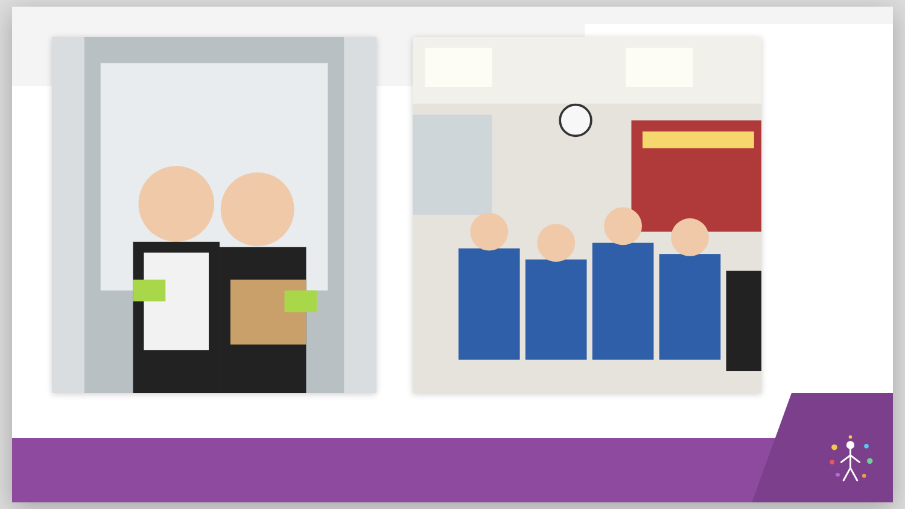Two interns working in a cold store, holding a stock list and a cardboard box.
Interns in blue polo shirts gathered in a meeting room beside a Project SEARCH noticeboard.